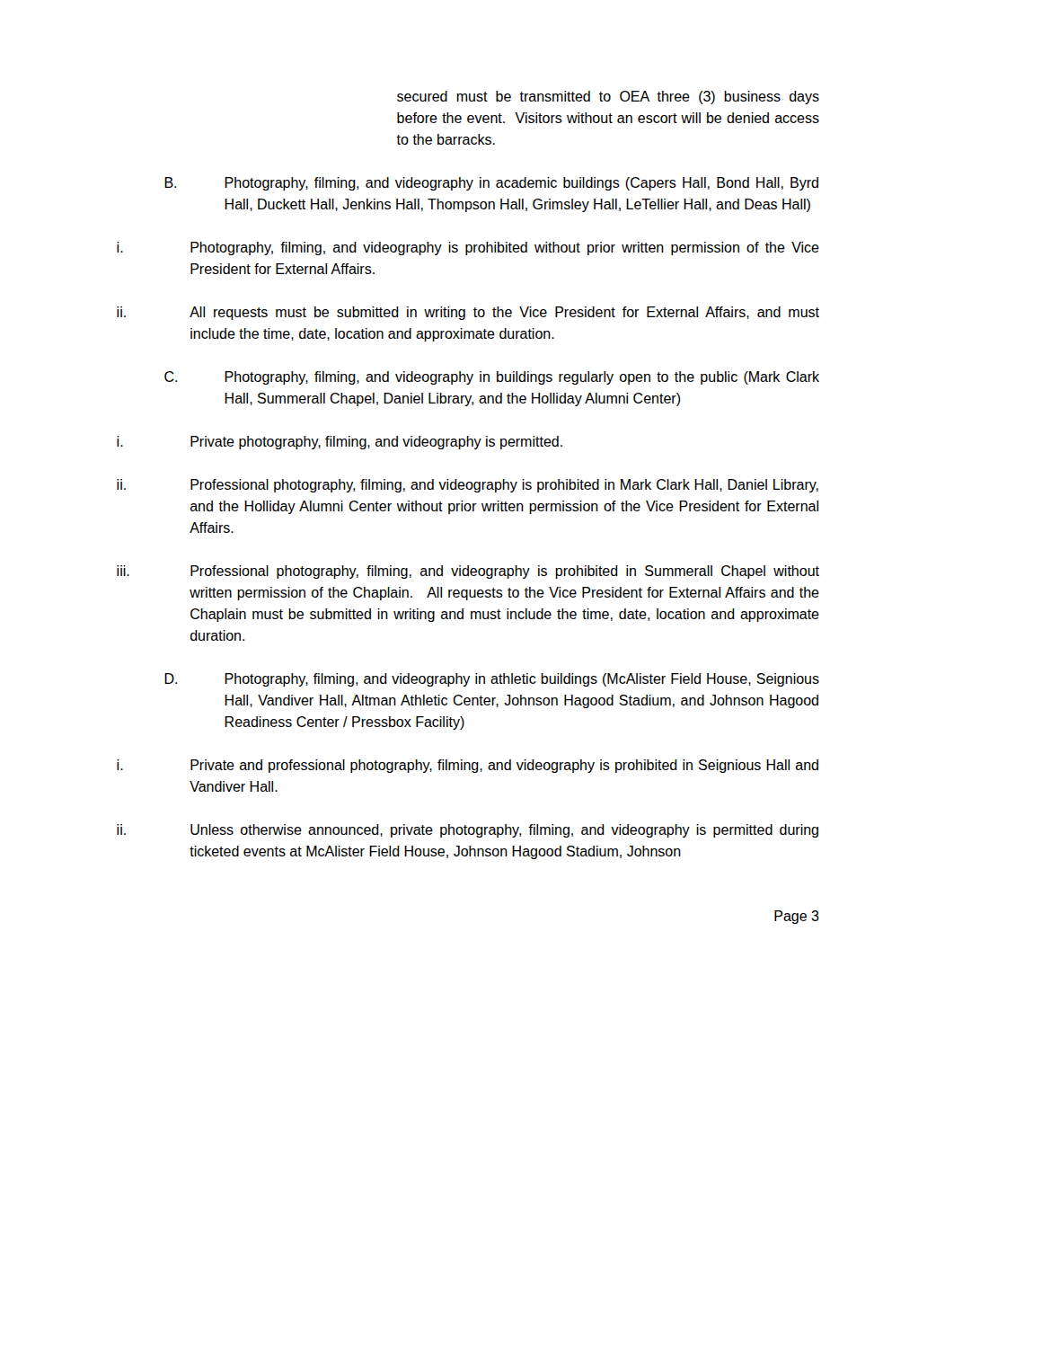secured must be transmitted to OEA three (3) business days before the event. Visitors without an escort will be denied access to the barracks.
B. Photography, filming, and videography in academic buildings (Capers Hall, Bond Hall, Byrd Hall, Duckett Hall, Jenkins Hall, Thompson Hall, Grimsley Hall, LeTellier Hall, and Deas Hall)
i. Photography, filming, and videography is prohibited without prior written permission of the Vice President for External Affairs.
ii. All requests must be submitted in writing to the Vice President for External Affairs, and must include the time, date, location and approximate duration.
C. Photography, filming, and videography in buildings regularly open to the public (Mark Clark Hall, Summerall Chapel, Daniel Library, and the Holliday Alumni Center)
i. Private photography, filming, and videography is permitted.
ii. Professional photography, filming, and videography is prohibited in Mark Clark Hall, Daniel Library, and the Holliday Alumni Center without prior written permission of the Vice President for External Affairs.
iii. Professional photography, filming, and videography is prohibited in Summerall Chapel without written permission of the Chaplain. All requests to the Vice President for External Affairs and the Chaplain must be submitted in writing and must include the time, date, location and approximate duration.
D. Photography, filming, and videography in athletic buildings (McAlister Field House, Seignious Hall, Vandiver Hall, Altman Athletic Center, Johnson Hagood Stadium, and Johnson Hagood Readiness Center / Pressbox Facility)
i. Private and professional photography, filming, and videography is prohibited in Seignious Hall and Vandiver Hall.
ii. Unless otherwise announced, private photography, filming, and videography is permitted during ticketed events at McAlister Field House, Johnson Hagood Stadium, Johnson
Page 3